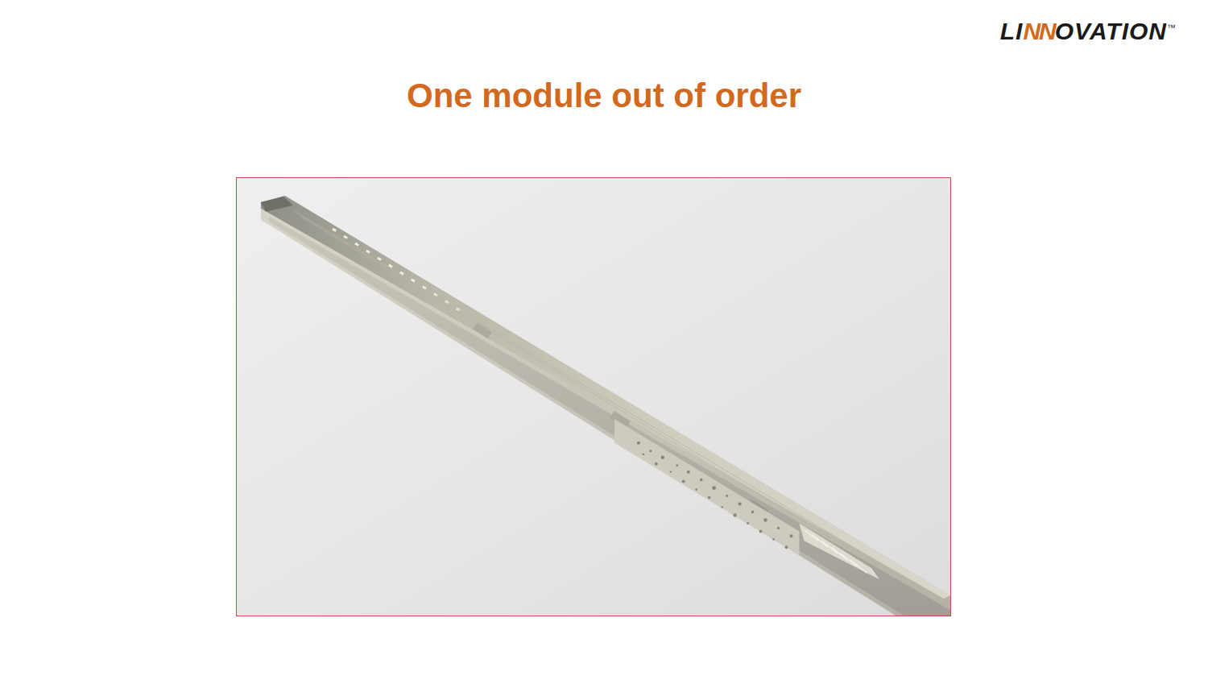LINNOVATION™
One module out of order